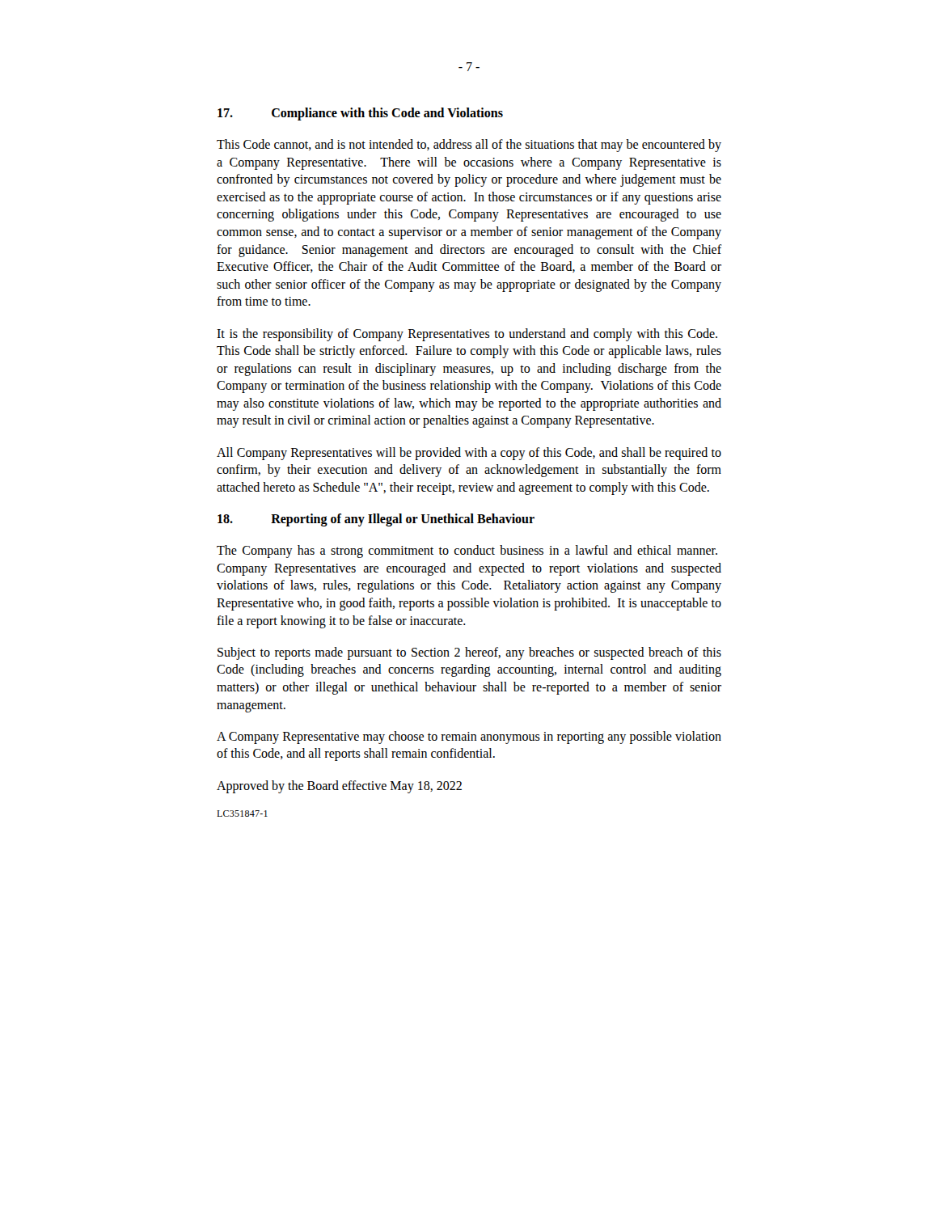- 7 -
17. Compliance with this Code and Violations
This Code cannot, and is not intended to, address all of the situations that may be encountered by a Company Representative. There will be occasions where a Company Representative is confronted by circumstances not covered by policy or procedure and where judgement must be exercised as to the appropriate course of action. In those circumstances or if any questions arise concerning obligations under this Code, Company Representatives are encouraged to use common sense, and to contact a supervisor or a member of senior management of the Company for guidance. Senior management and directors are encouraged to consult with the Chief Executive Officer, the Chair of the Audit Committee of the Board, a member of the Board or such other senior officer of the Company as may be appropriate or designated by the Company from time to time.
It is the responsibility of Company Representatives to understand and comply with this Code. This Code shall be strictly enforced. Failure to comply with this Code or applicable laws, rules or regulations can result in disciplinary measures, up to and including discharge from the Company or termination of the business relationship with the Company. Violations of this Code may also constitute violations of law, which may be reported to the appropriate authorities and may result in civil or criminal action or penalties against a Company Representative.
All Company Representatives will be provided with a copy of this Code, and shall be required to confirm, by their execution and delivery of an acknowledgement in substantially the form attached hereto as Schedule "A", their receipt, review and agreement to comply with this Code.
18. Reporting of any Illegal or Unethical Behaviour
The Company has a strong commitment to conduct business in a lawful and ethical manner. Company Representatives are encouraged and expected to report violations and suspected violations of laws, rules, regulations or this Code. Retaliatory action against any Company Representative who, in good faith, reports a possible violation is prohibited. It is unacceptable to file a report knowing it to be false or inaccurate.
Subject to reports made pursuant to Section 2 hereof, any breaches or suspected breach of this Code (including breaches and concerns regarding accounting, internal control and auditing matters) or other illegal or unethical behaviour shall be re-reported to a member of senior management.
A Company Representative may choose to remain anonymous in reporting any possible violation of this Code, and all reports shall remain confidential.
Approved by the Board effective May 18, 2022
LC351847-1